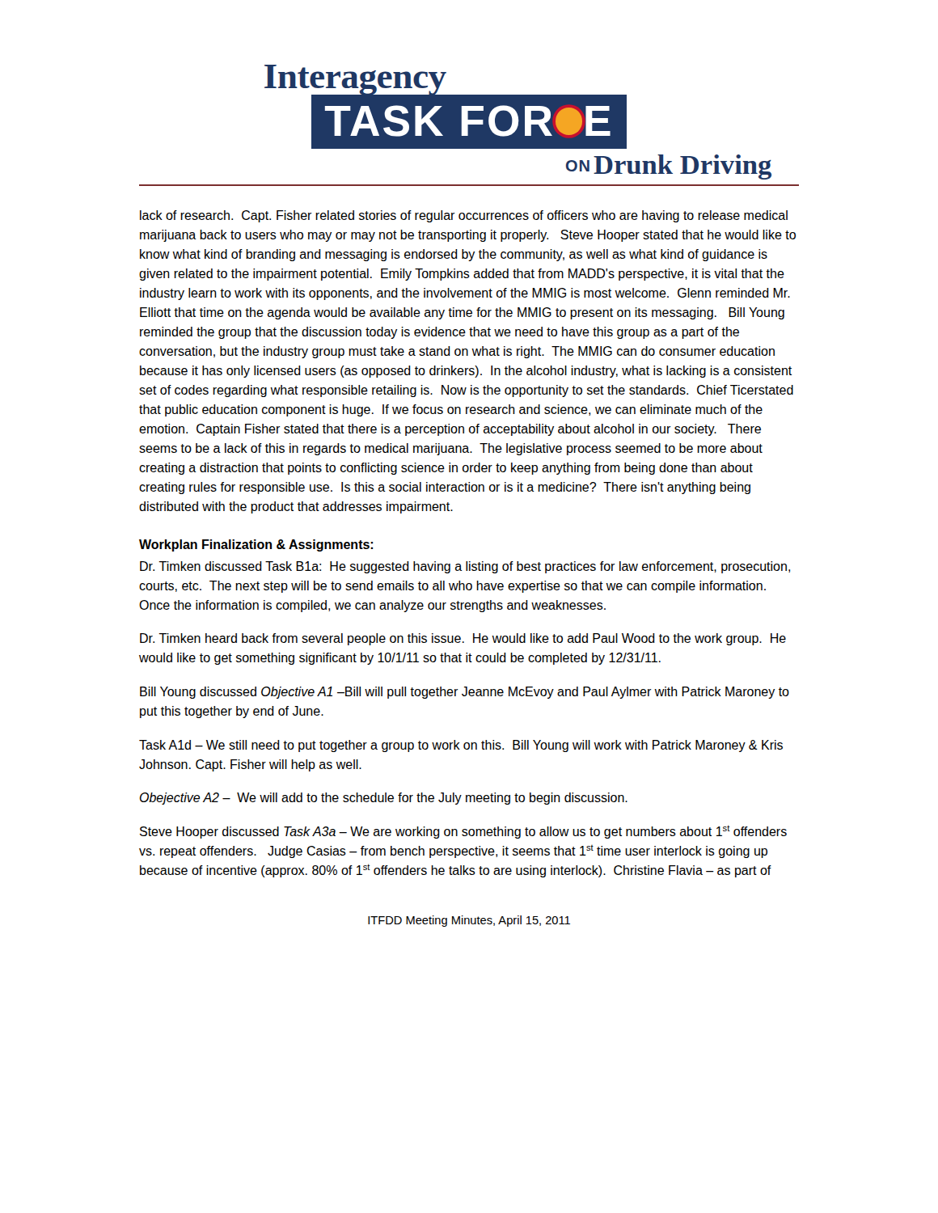Interagency
TASK FOR E
ONDrunk Driving
lack of research. Capt. Fisher related stories of regular occurrences of officers who are having to release medical marijuana back to users who may or may not be transporting it properly. Steve Hooper stated that he would like to know what kind of branding and messaging is endorsed by the community, as well as what kind of guidance is given related to the impairment potential. Emily Tompkins added that from MADD's perspective, it is vital that the industry learn to work with its opponents, and the involvement of the MMIG is most welcome. Glenn reminded Mr. Elliott that time on the agenda would be available any time for the MMIG to present on its messaging. Bill Young reminded the group that the discussion today is evidence that we need to have this group as a part of the conversation, but the industry group must take a stand on what is right. The MMIG can do consumer education because it has only licensed users (as opposed to drinkers). In the alcohol industry, what is lacking is a consistent set of codes regarding what responsible retailing is. Now is the opportunity to set the standards. Chief Ticerstated that public education component is huge. If we focus on research and science, we can eliminate much of the emotion. Captain Fisher stated that there is a perception of acceptability about alcohol in our society. There seems to be a lack of this in regards to medical marijuana. The legislative process seemed to be more about creating a distraction that points to conflicting science in order to keep anything from being done than about creating rules for responsible use. Is this a social interaction or is it a medicine? There isn't anything being distributed with the product that addresses impairment.
Workplan Finalization & Assignments:
Dr. Timken discussed Task B1a: He suggested having a listing of best practices for law enforcement, prosecution, courts, etc. The next step will be to send emails to all who have expertise so that we can compile information. Once the information is compiled, we can analyze our strengths and weaknesses.
Dr. Timken heard back from several people on this issue. He would like to add Paul Wood to the work group. He would like to get something significant by 10/1/11 so that it could be completed by 12/31/11.
Bill Young discussed Objective A1 –Bill will pull together Jeanne McEvoy and Paul Aylmer with Patrick Maroney to put this together by end of June.
Task A1d – We still need to put together a group to work on this. Bill Young will work with Patrick Maroney & Kris Johnson. Capt. Fisher will help as well.
Obejective A2 – We will add to the schedule for the July meeting to begin discussion.
Steve Hooper discussed Task A3a – We are working on something to allow us to get numbers about 1st offenders vs. repeat offenders. Judge Casias – from bench perspective, it seems that 1st time user interlock is going up because of incentive (approx. 80% of 1st offenders he talks to are using interlock). Christine Flavia – as part of
ITFDD Meeting Minutes, April 15, 2011